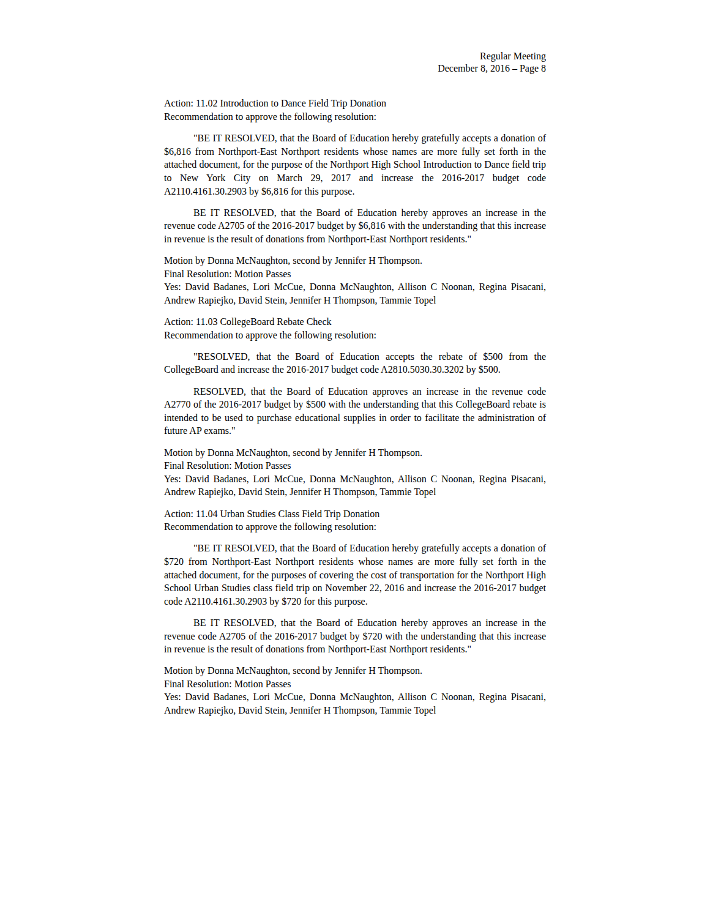Regular Meeting
December 8, 2016 – Page 8
Action: 11.02 Introduction to Dance Field Trip Donation
Recommendation to approve the following resolution:
"BE IT RESOLVED, that the Board of Education hereby gratefully accepts a donation of $6,816 from Northport-East Northport residents whose names are more fully set forth in the attached document, for the purpose of the Northport High School Introduction to Dance field trip to New York City on March 29, 2017 and increase the 2016-2017 budget code A2110.4161.30.2903 by $6,816 for this purpose.
BE IT RESOLVED, that the Board of Education hereby approves an increase in the revenue code A2705 of the 2016-2017 budget by $6,816 with the understanding that this increase in revenue is the result of donations from Northport-East Northport residents."
Motion by Donna McNaughton, second by Jennifer H Thompson.
Final Resolution: Motion Passes
Yes: David Badanes, Lori McCue, Donna McNaughton, Allison C Noonan, Regina Pisacani, Andrew Rapiejko, David Stein, Jennifer H Thompson, Tammie Topel
Action: 11.03 CollegeBoard Rebate Check
Recommendation to approve the following resolution:
"RESOLVED, that the Board of Education accepts the rebate of $500 from the CollegeBoard and increase the 2016-2017 budget code A2810.5030.30.3202 by $500.
RESOLVED, that the Board of Education approves an increase in the revenue code A2770 of the 2016-2017 budget by $500 with the understanding that this CollegeBoard rebate is intended to be used to purchase educational supplies in order to facilitate the administration of future AP exams."
Motion by Donna McNaughton, second by Jennifer H Thompson.
Final Resolution: Motion Passes
Yes: David Badanes, Lori McCue, Donna McNaughton, Allison C Noonan, Regina Pisacani, Andrew Rapiejko, David Stein, Jennifer H Thompson, Tammie Topel
Action: 11.04 Urban Studies Class Field Trip Donation
Recommendation to approve the following resolution:
"BE IT RESOLVED, that the Board of Education hereby gratefully accepts a donation of $720 from Northport-East Northport residents whose names are more fully set forth in the attached document, for the purposes of covering the cost of transportation for the Northport High School Urban Studies class field trip on November 22, 2016 and increase the 2016-2017 budget code A2110.4161.30.2903 by $720 for this purpose.
BE IT RESOLVED, that the Board of Education hereby approves an increase in the revenue code A2705 of the 2016-2017 budget by $720 with the understanding that this increase in revenue is the result of donations from Northport-East Northport residents."
Motion by Donna McNaughton, second by Jennifer H Thompson.
Final Resolution: Motion Passes
Yes: David Badanes, Lori McCue, Donna McNaughton, Allison C Noonan, Regina Pisacani, Andrew Rapiejko, David Stein, Jennifer H Thompson, Tammie Topel